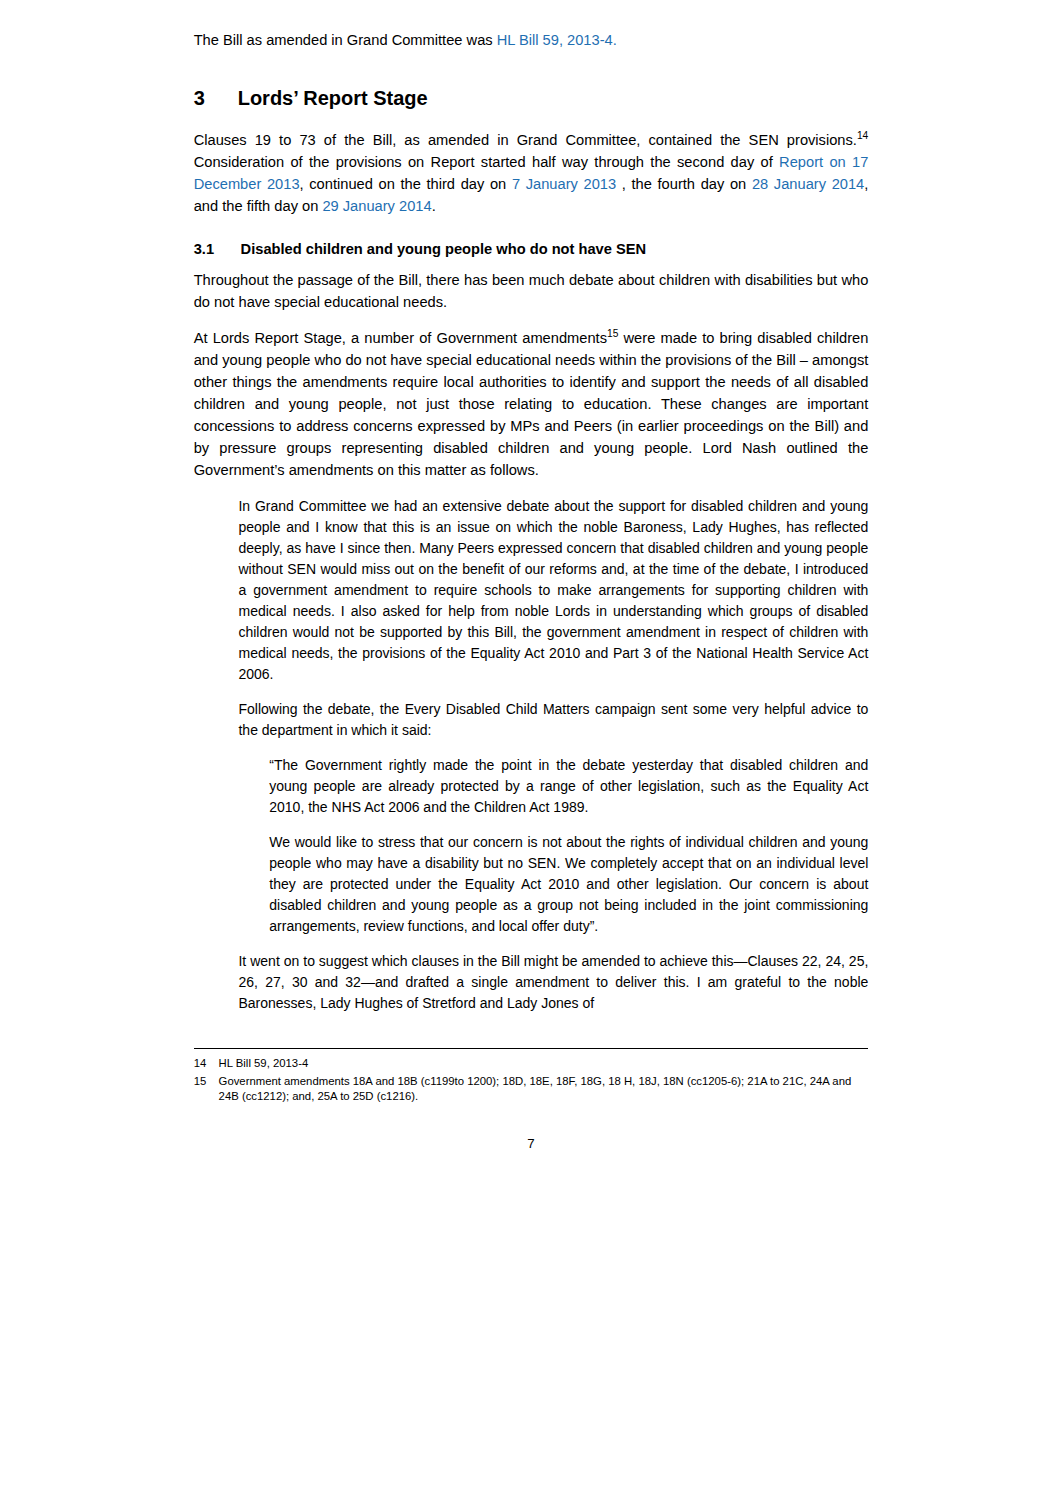The Bill as amended in Grand Committee was HL Bill 59, 2013-4.
3 Lords’ Report Stage
Clauses 19 to 73 of the Bill, as amended in Grand Committee, contained the SEN provisions.14 Consideration of the provisions on Report started half way through the second day of Report on 17 December 2013, continued on the third day on 7 January 2013 , the fourth day on 28 January 2014, and the fifth day on 29 January 2014.
3.1 Disabled children and young people who do not have SEN
Throughout the passage of the Bill, there has been much debate about children with disabilities but who do not have special educational needs.
At Lords Report Stage, a number of Government amendments15 were made to bring disabled children and young people who do not have special educational needs within the provisions of the Bill – amongst other things the amendments require local authorities to identify and support the needs of all disabled children and young people, not just those relating to education. These changes are important concessions to address concerns expressed by MPs and Peers (in earlier proceedings on the Bill) and by pressure groups representing disabled children and young people. Lord Nash outlined the Government’s amendments on this matter as follows.
In Grand Committee we had an extensive debate about the support for disabled children and young people and I know that this is an issue on which the noble Baroness, Lady Hughes, has reflected deeply, as have I since then. Many Peers expressed concern that disabled children and young people without SEN would miss out on the benefit of our reforms and, at the time of the debate, I introduced a government amendment to require schools to make arrangements for supporting children with medical needs. I also asked for help from noble Lords in understanding which groups of disabled children would not be supported by this Bill, the government amendment in respect of children with medical needs, the provisions of the Equality Act 2010 and Part 3 of the National Health Service Act 2006.
Following the debate, the Every Disabled Child Matters campaign sent some very helpful advice to the department in which it said:
“The Government rightly made the point in the debate yesterday that disabled children and young people are already protected by a range of other legislation, such as the Equality Act 2010, the NHS Act 2006 and the Children Act 1989.
We would like to stress that our concern is not about the rights of individual children and young people who may have a disability but no SEN. We completely accept that on an individual level they are protected under the Equality Act 2010 and other legislation. Our concern is about disabled children and young people as a group not being included in the joint commissioning arrangements, review functions, and local offer duty”.
It went on to suggest which clauses in the Bill might be amended to achieve this—Clauses 22, 24, 25, 26, 27, 30 and 32—and drafted a single amendment to deliver this. I am grateful to the noble Baronesses, Lady Hughes of Stretford and Lady Jones of
14 HL Bill 59, 2013-4
15 Government amendments 18A and 18B (c1199to 1200); 18D, 18E, 18F, 18G, 18 H, 18J, 18N (cc1205-6); 21A to 21C, 24A and 24B (cc1212); and, 25A to 25D (c1216).
7